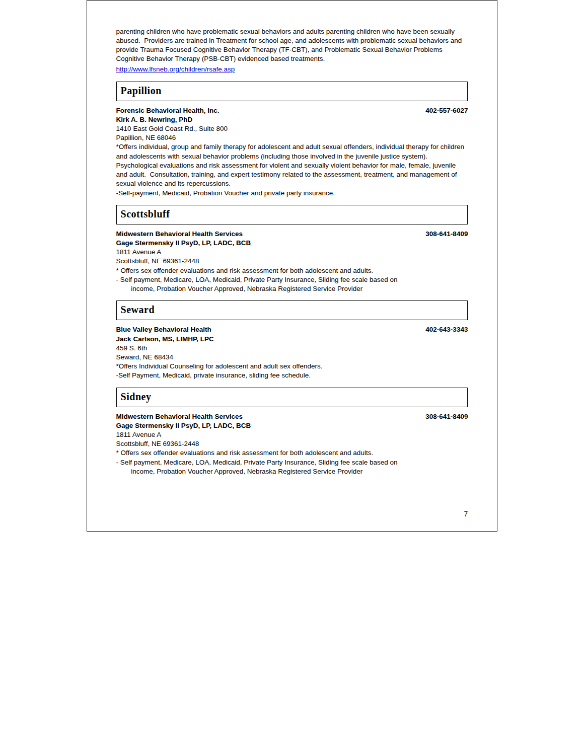parenting children who have problematic sexual behaviors and adults parenting children who have been sexually abused. Providers are trained in Treatment for school age, and adolescents with problematic sexual behaviors and provide Trauma Focused Cognitive Behavior Therapy (TF-CBT), and Problematic Sexual Behavior Problems Cognitive Behavior Therapy (PSB-CBT) evidenced based treatments.
http://www.lfsneb.org/children/rsafe.asp
Papillion
Forensic Behavioral Health, Inc. 402-557-6027
Kirk A. B. Newring, PhD
1410 East Gold Coast Rd., Suite 800
Papillion, NE 68046
*Offers individual, group and family therapy for adolescent and adult sexual offenders, individual therapy for children and adolescents with sexual behavior problems (including those involved in the juvenile justice system). Psychological evaluations and risk assessment for violent and sexually violent behavior for male, female, juvenile and adult. Consultation, training, and expert testimony related to the assessment, treatment, and management of sexual violence and its repercussions.
-Self-payment, Medicaid, Probation Voucher and private party insurance.
Scottsbluff
Midwestern Behavioral Health Services 308-641-8409
Gage Stermensky II PsyD, LP, LADC, BCB
1811 Avenue A
Scottsbluff, NE 69361-2448
* Offers sex offender evaluations and risk assessment for both adolescent and adults.
- Self payment, Medicare, LOA, Medicaid, Private Party Insurance, Sliding fee scale based on income, Probation Voucher Approved, Nebraska Registered Service Provider
Seward
Blue Valley Behavioral Health 402-643-3343
Jack Carlson, MS, LIMHP, LPC
459 S. 6th
Seward, NE 68434
*Offers Individual Counseling for adolescent and adult sex offenders.
-Self Payment, Medicaid, private insurance, sliding fee schedule.
Sidney
Midwestern Behavioral Health Services 308-641-8409
Gage Stermensky II PsyD, LP, LADC, BCB
1811 Avenue A
Scottsbluff, NE 69361-2448
* Offers sex offender evaluations and risk assessment for both adolescent and adults.
- Self payment, Medicare, LOA, Medicaid, Private Party Insurance, Sliding fee scale based on income, Probation Voucher Approved, Nebraska Registered Service Provider
7